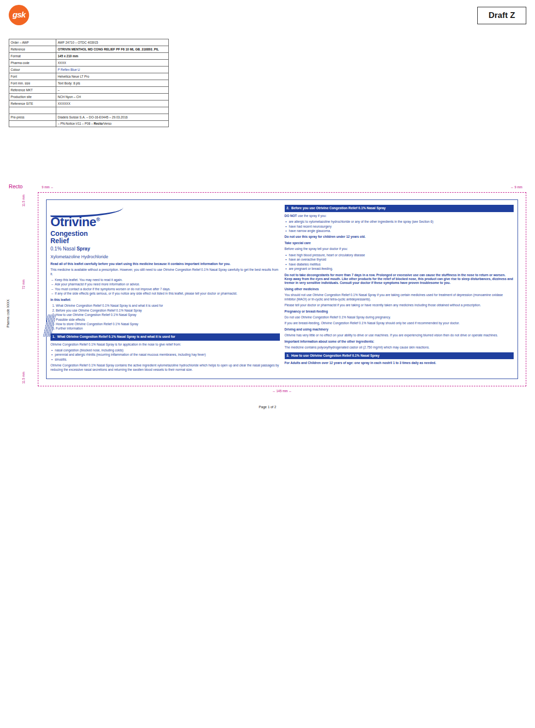gsk
Draft Z
| Order – AWF | AWF 24710 – OTDC 403915 |
| Reference | OTRIVIN MENTHOL MD CONG RELIEF PF F6 10 ML GB_316893_PIL |
| Format | 145 x 210 mm |
| Pharma code | XXXX |
| Colour | P Reflex Blue U |
| Font | Helvetica Neue LT Pro |
| Font min. size | Text Body: 8 pts |
| Reference MKT | – |
| Production site | NCH Nyon – CH |
| Reference SITE | XXXXXX |
| Pre-press | Diadeis Suisse S.A. – DO-16-E0445 – 29.03.2016 |
| | – PN-Notice-V11 – P08 – Recto /Verso |
Recto
9 mm ↔ ↔ 9 mm
11.5 mm
72 mm
11.5 mm
Pharma code XXXX
210 mm
Otrivine®
Congestion
Relief
0.1% Nasal Spray
Xylometazoline Hydrochloride
Read all of this leaflet carefully before you start using this medicine because it contains important information for you.
This medicine is available without a prescription. However, you still need to use Otrivine Congestion Relief 0.1% Nasal Spray carefully to get the best results from it.
Keep this leaflet. You may need to read it again.
Ask your pharmacist if you need more information or advice.
You must contact a doctor if the symptoms worsen or do not improve after 7 days.
If any of the side effects gets serious, or if you notice any side effect not listed in this leaflet, please tell your doctor or pharmacist.
In this leaflet:
What Otrivine Congestion Relief 0.1% Nasal Spray is and what it is used for
Before you use Otrivine Congestion Relief 0.1% Nasal Spray
How to use Otrivine Congestion Relief 0.1% Nasal Spray
Possible side effects
How to store Otrivine Congestion Relief 0.1% Nasal Spray
Further information
1. What Otrivine Congestion Relief 0.1% Nasal Spray is and what it is used for
Otrivine Congestion Relief 0.1% Nasal Spray is for application in the nose to give relief from:
nasal congestion (blocked nose, including colds)
perennial and allergic rhinitis (recurring inflammation of the nasal mucous membranes, including hay fever)
sinusitis.
Otrivine Congestion Relief 0.1% Nasal Spray contains the active ingredient xylometazoline hydrochloride which helps to open up and clear the nasal passages by reducing the excessive nasal secretions and returning the swollen blood vessels to their normal size.
2. Before you use Otrivine Congestion Relief 0.1% Nasal Spray
DO NOT use the spray if you:
are allergic to xylometazoline hydrochloride or any of the other ingredients in the spray (see Section 6)
have had recent neurosurgery
have narrow angle glaucoma.
Do not use this spray for children under 12 years old.
Take special care
Before using the spray tell your doctor if you:
have high blood pressure, heart or circulatory disease
have an overactive thyroid
have diabetes mellitus
are pregnant or breast-feeding.
Do not to take decongestants for more than 7 days in a row. Prolonged or excessive use can cause the stuffiness in the nose to return or worsen. Keep away from the eyes and mouth. Like other products for the relief of blocked nose, this product can give rise to sleep disturbances, dizziness and tremor in very sensitive individuals. Consult your doctor if these symptoms have proven troublesome to you.
Using other medicines
You should not use Otrivine Congestion Relief 0.1% Nasal Spray if you are taking certain medicines used for treatment of depression (monoamine oxidase inhibitor (MAOI) or tri-cyclic and tetra-cyclic antidepressants).
Please tell your doctor or pharmacist if you are taking or have recently taken any medicines including those obtained without a prescription.
Pregnancy or breast-feeding
Do not use Otrivine Congestion Relief 0.1% Nasal Spray during pregnancy.
If you are breast-feeding, Otrivine Congestion Relief 0.1% Nasal Spray should only be used if recommended by your doctor.
Driving and using machinery
Otrivine has very little or no effect on your ability to drive or use machines. If you are experiencing blurred vision then do not drive or operate machines.
Important information about some of the other ingredients:
The medicine contains polyoxylhydrogenated castor oil (2.750 mg/ml) which may cause skin reactions.
3. How to use Otrivine Congestion Relief 0.1% Nasal Spray
For Adults and Children over 12 years of age: one spray in each nostril 1 to 3 times daily as needed.
↔ 145 mm ↔
Page 1 of 2